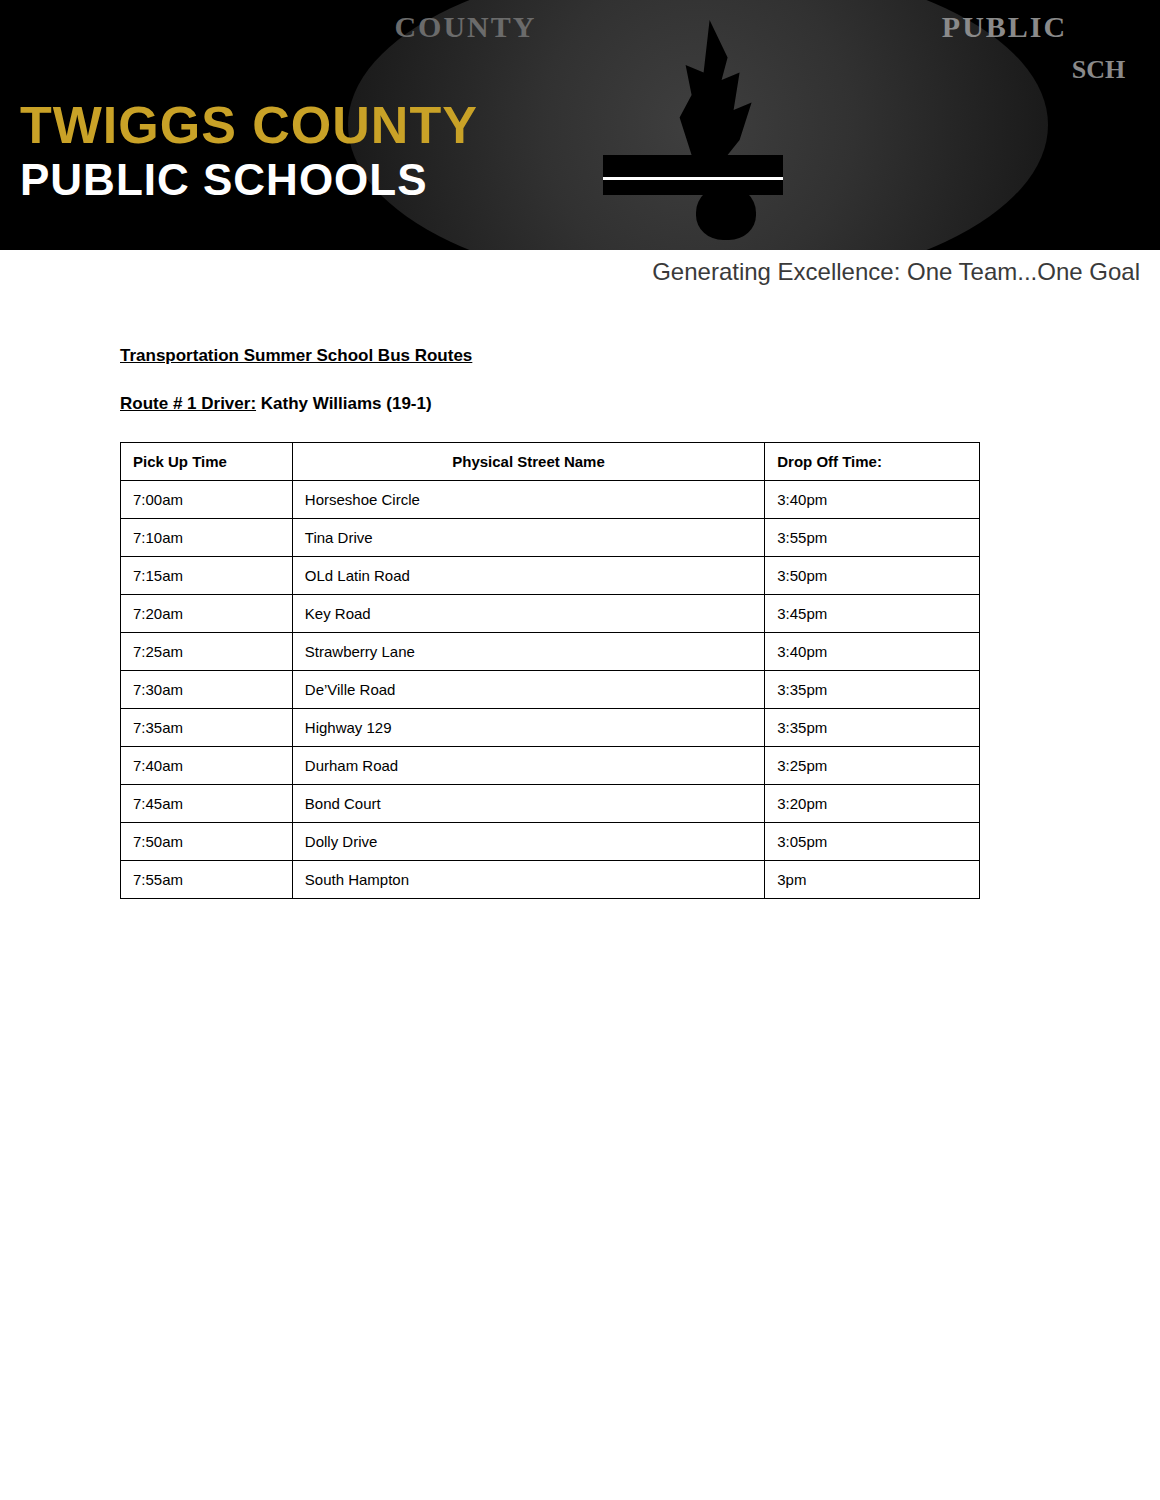COUNTY
PUBLIC
SCH
TWIGGS COUNTY
PUBLIC SCHOOLS
Generating Excellence: One Team...One Goal
Transportation Summer School Bus Routes
Route # 1 Driver: Kathy Williams (19-1)
| Pick Up Time | Physical Street Name | Drop Off Time: |
| --- | --- | --- |
| 7:00am | Horseshoe Circle | 3:40pm |
| 7:10am | Tina Drive | 3:55pm |
| 7:15am | OLd Latin Road | 3:50pm |
| 7:20am | Key Road | 3:45pm |
| 7:25am | Strawberry Lane | 3:40pm |
| 7:30am | De’Ville Road | 3:35pm |
| 7:35am | Highway 129 | 3:35pm |
| 7:40am | Durham Road | 3:25pm |
| 7:45am | Bond Court | 3:20pm |
| 7:50am | Dolly Drive | 3:05pm |
| 7:55am | South Hampton | 3pm |